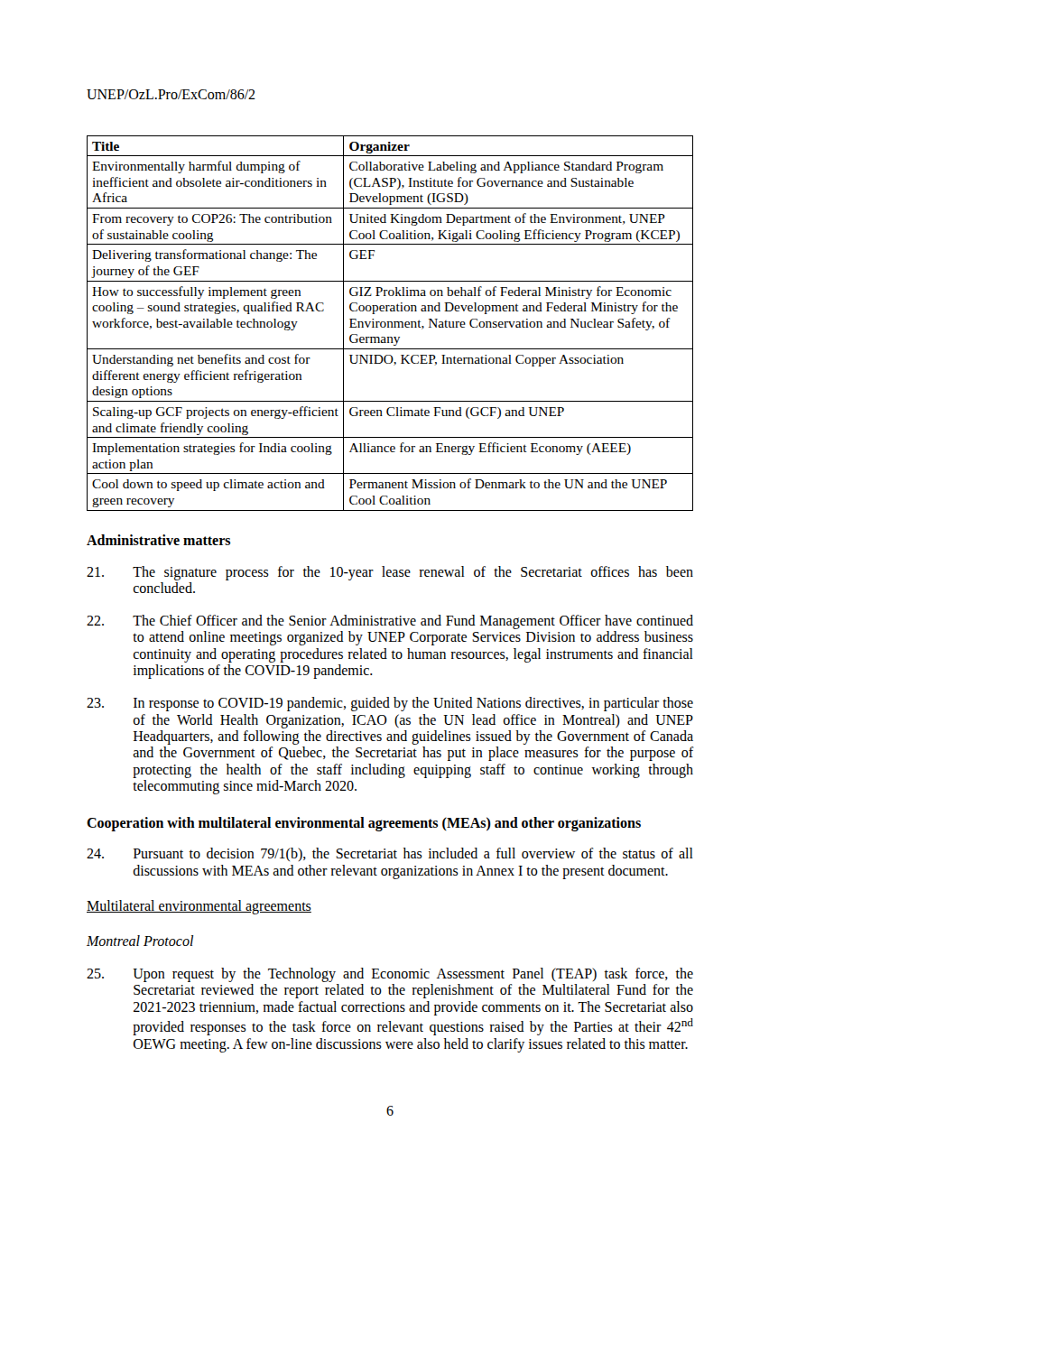UNEP/OzL.Pro/ExCom/86/2
| Title | Organizer |
| --- | --- |
| Environmentally harmful dumping of inefficient and obsolete air-conditioners in Africa | Collaborative Labeling and Appliance Standard Program (CLASP), Institute for Governance and Sustainable Development (IGSD) |
| From recovery to COP26: The contribution of sustainable cooling | United Kingdom Department of the Environment, UNEP Cool Coalition, Kigali Cooling Efficiency Program (KCEP) |
| Delivering transformational change: The journey of the GEF | GEF |
| How to successfully implement green cooling – sound strategies, qualified RAC workforce, best-available technology | GIZ Proklima on behalf of Federal Ministry for Economic Cooperation and Development and Federal Ministry for the Environment, Nature Conservation and Nuclear Safety, of Germany |
| Understanding net benefits and cost for different energy efficient refrigeration design options | UNIDO, KCEP, International Copper Association |
| Scaling-up GCF projects on energy-efficient and climate friendly cooling | Green Climate Fund (GCF) and UNEP |
| Implementation strategies for India cooling action plan | Alliance for an Energy Efficient Economy (AEEE) |
| Cool down to speed up climate action and green recovery | Permanent Mission of Denmark to the UN and the UNEP Cool Coalition |
Administrative matters
21.
The signature process for the 10-year lease renewal of the Secretariat offices has been concluded.
22.
The Chief Officer and the Senior Administrative and Fund Management Officer have continued to attend online meetings organized by UNEP Corporate Services Division to address business continuity and operating procedures related to human resources, legal instruments and financial implications of the COVID-19 pandemic.
23.
In response to COVID-19 pandemic, guided by the United Nations directives, in particular those of the World Health Organization, ICAO (as the UN lead office in Montreal) and UNEP Headquarters, and following the directives and guidelines issued by the Government of Canada and the Government of Quebec, the Secretariat has put in place measures for the purpose of protecting the health of the staff including equipping staff to continue working through telecommuting since mid-March 2020.
Cooperation with multilateral environmental agreements (MEAs) and other organizations
24.
Pursuant to decision 79/1(b), the Secretariat has included a full overview of the status of all discussions with MEAs and other relevant organizations in Annex I to the present document.
Multilateral environmental agreements
Montreal Protocol
25.
Upon request by the Technology and Economic Assessment Panel (TEAP) task force, the Secretariat reviewed the report related to the replenishment of the Multilateral Fund for the 2021-2023 triennium, made factual corrections and provide comments on it. The Secretariat also provided responses to the task force on relevant questions raised by the Parties at their 42nd OEWG meeting. A few on-line discussions were also held to clarify issues related to this matter.
6